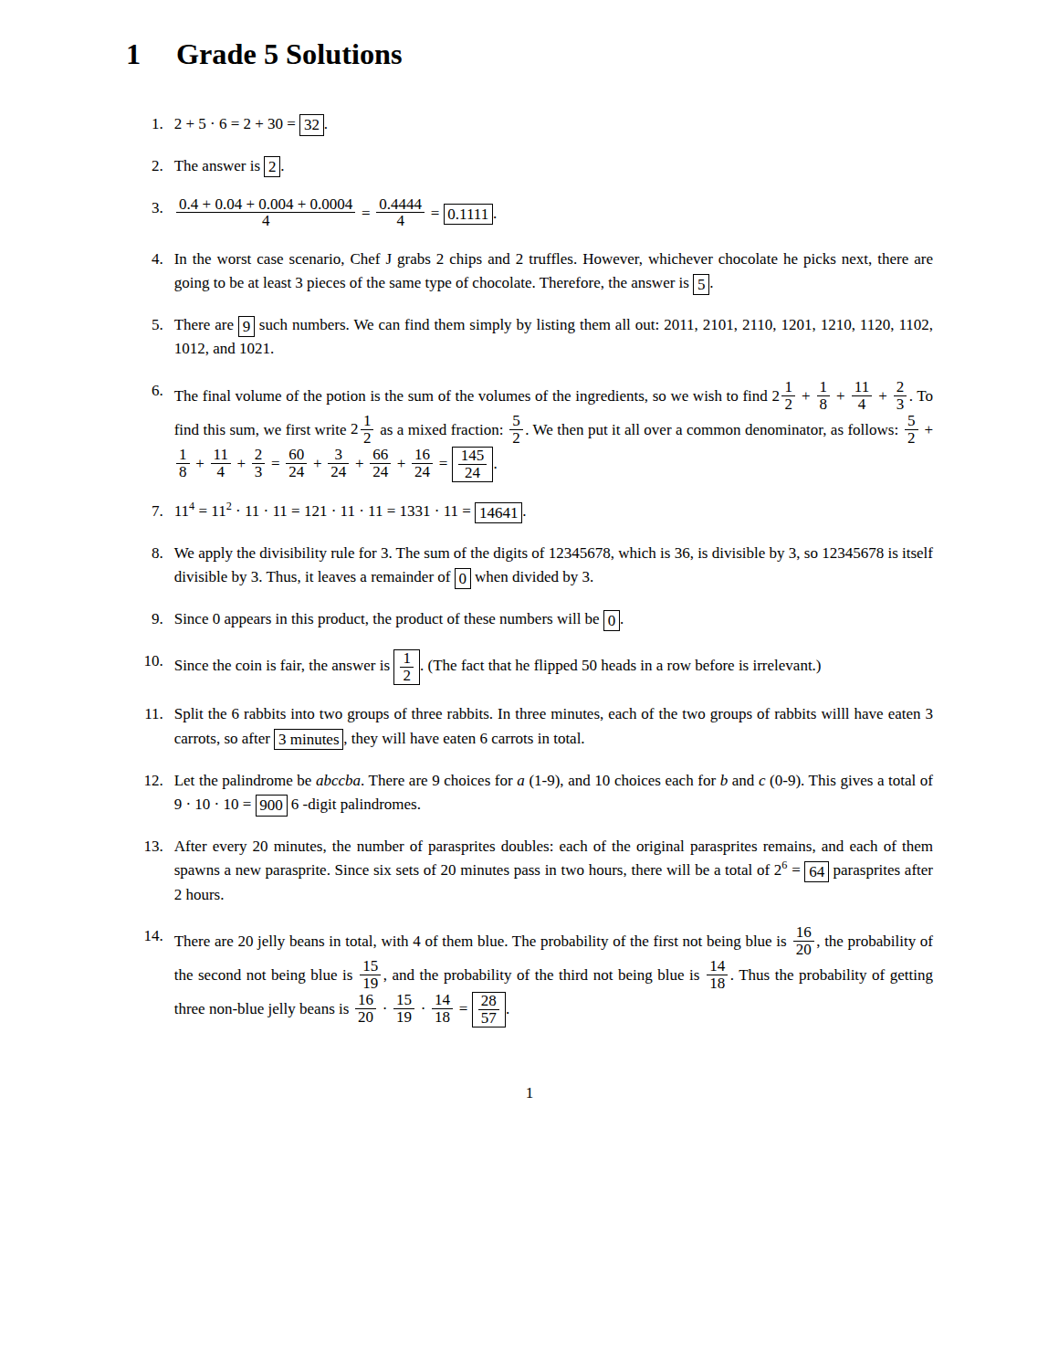1 Grade 5 Solutions
2 + 5 · 6 = 2 + 30 = 32.
The answer is 2.
0.4 + 0.04 + 0.004 + 0.00044 = 0.44444 = 0.1111.
In the worst case scenario, Chef J grabs 2 chips and 2 truffles. However, whichever chocolate he picks next, there are going to be at least 3 pieces of the same type of chocolate. Therefore, the answer is 5.
There are 9 such numbers. We can find them simply by listing them all out: 2011, 2101, 2110, 1201, 1210, 1120, 1102, 1012, and 1021.
The final volume of the potion is the sum of the volumes of the ingredients, so we wish to find 212 + 18 + 114 + 23. To find this sum, we first write 212 as a mixed fraction: 52. We then put it all over a common denominator, as follows: 52 + 18 + 114 + 23 = 6024 + 324 + 6624 + 1624 = 14524.
114 = 112 · 11 · 11 = 121 · 11 · 11 = 1331 · 11 = 14641.
We apply the divisibility rule for 3. The sum of the digits of 12345678, which is 36, is divisible by 3, so 12345678 is itself divisible by 3. Thus, it leaves a remainder of 0 when divided by 3.
Since 0 appears in this product, the product of these numbers will be 0.
Since the coin is fair, the answer is 12. (The fact that he flipped 50 heads in a row before is irrelevant.)
Split the 6 rabbits into two groups of three rabbits. In three minutes, each of the two groups of rabbits willl have eaten 3 carrots, so after 3 minutes, they will have eaten 6 carrots in total.
Let the palindrome be abccba. There are 9 choices for a (1-9), and 10 choices each for b and c (0-9). This gives a total of 9 · 10 · 10 = 900 6 -digit palindromes.
After every 20 minutes, the number of parasprites doubles: each of the original parasprites remains, and each of them spawns a new parasprite. Since six sets of 20 minutes pass in two hours, there will be a total of 26 = 64 parasprites after 2 hours.
There are 20 jelly beans in total, with 4 of them blue. The probability of the first not being blue is 1620, the probability of the second not being blue is 1519, and the probability of the third not being blue is 1418. Thus the probability of getting three non-blue jelly beans is 1620 · 1519 · 1418 = 2857.
1